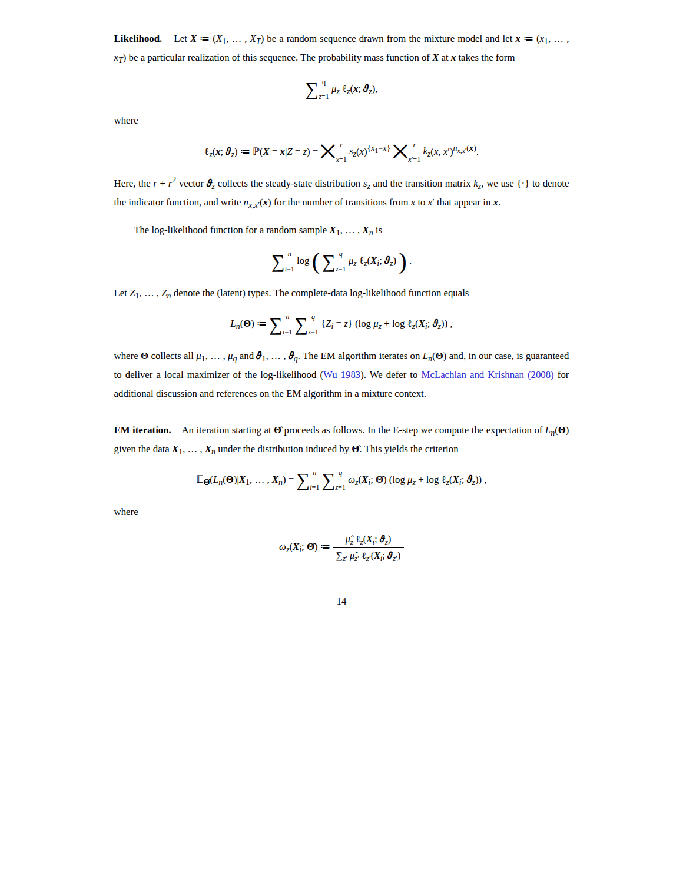Likelihood. Let X ≔ (X1, … , XT) be a random sequence drawn from the mixture model and let x ≔ (x1, … , xT) be a particular realization of this sequence. The probability mass function of X at x takes the form
∑qxz=1 μz ℓz(x; 𝜗z),
where
ℓz(x; 𝜗z) ≔ ℙ(X = x|Z = z) = ⨉rxx=1 sz(x){x1=x} ⨉rxx′=1 kz(x, x′)nx,x′(x).
Here, the r + r2 vector 𝜗z collects the steady-state distribution sz and the transition matrix kz, we use {·} to denote the indicator function, and write nx,x′(x) for the number of transitions from x to x′ that appear in x.
The log-likelihood function for a random sample X1, … , Xn is
∑nxi=1 log ( ∑qxz=1 μz ℓz(Xi; 𝜗z) ) .
Let Z1, … , Zn denote the (latent) types. The complete-data log-likelihood function equals
Ln(Θ) ≔ ∑nxi=1 ∑qxz=1 {Zi = z} (log μz + log ℓz(Xi; 𝜗z)) ,
where Θ collects all μ1, … , μq and 𝜗1, … , 𝜗q. The EM algorithm iterates on Ln(Θ) and, in our case, is guaranteed to deliver a local maximizer of the log-likelihood (Wu 1983). We defer to McLachlan and Krishnan (2008) for additional discussion and references on the EM algorithm in a mixture context.
EM iteration. An iteration starting at Θ̂ proceeds as follows. In the E-step we compute the expectation of Ln(Θ) given the data X1, … , Xn under the distribution induced by Θ̂. This yields the criterion
𝔼Θ̂(Ln(Θ)|X1, … , Xn) = ∑nxi=1 ∑qxz=1 ωz(Xi; Θ̂) (log μz + log ℓz(Xi; 𝜗z)) ,
where
ωz(Xi; Θ̂) ≔ μ̂z ℓz(Xi; 𝜗̂z) ∑z′ μ̂z′ ℓz′(Xi; 𝜗̂z′)
14